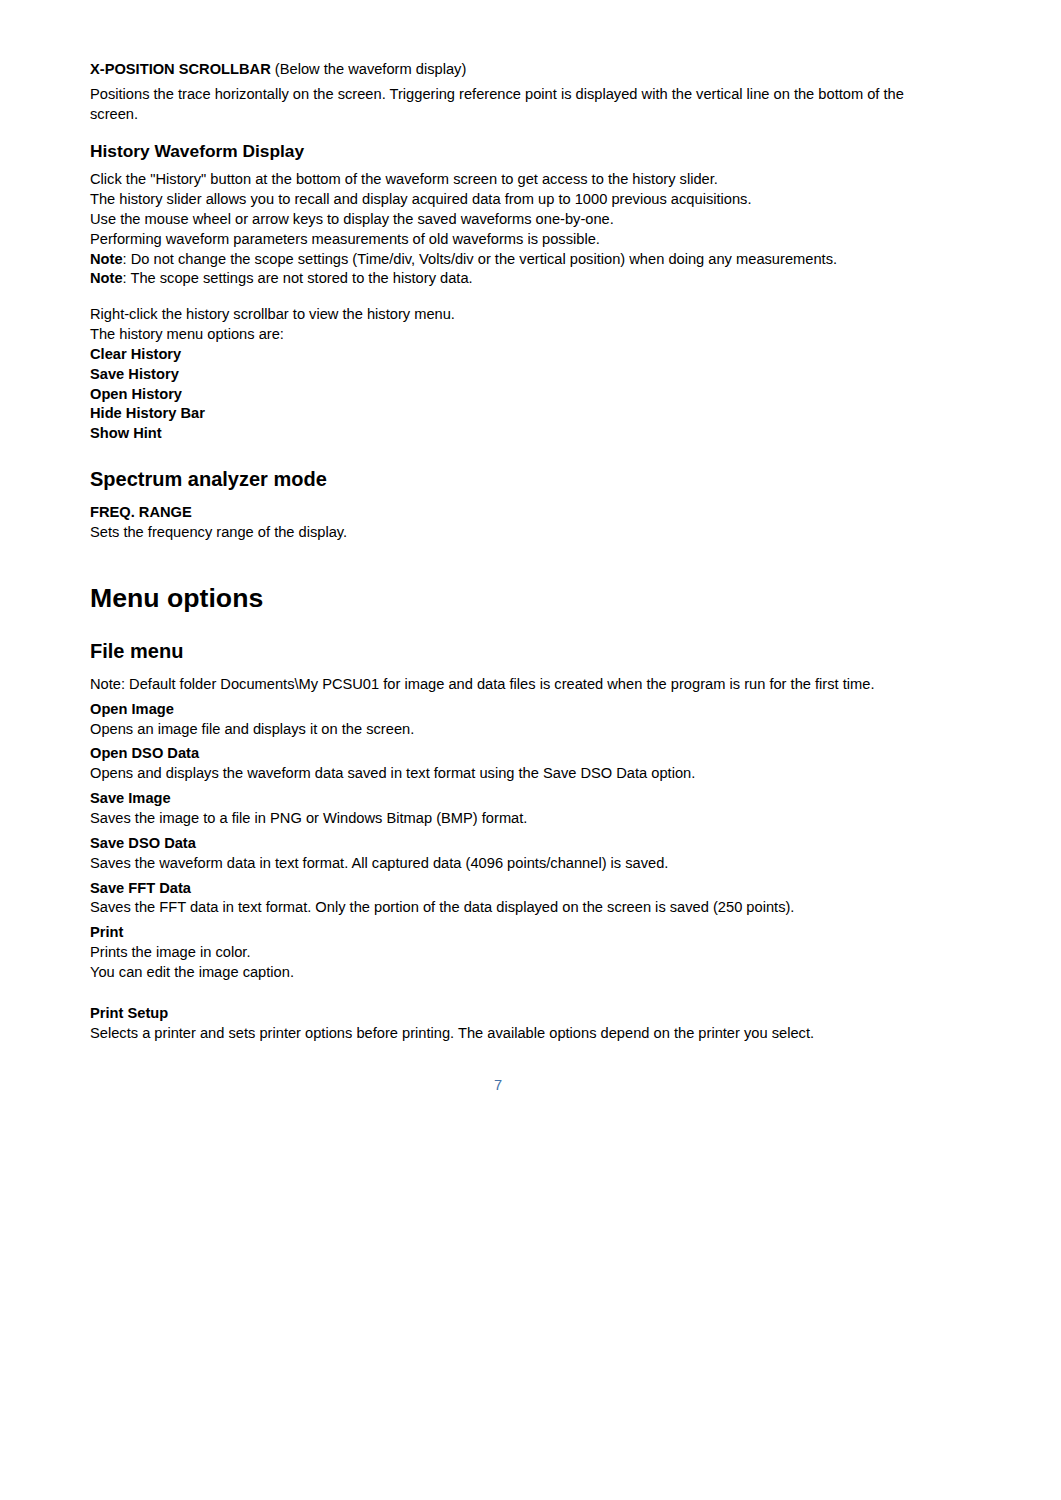X-POSITION SCROLLBAR (Below the waveform display)
Positions the trace horizontally on the screen. Triggering reference point is displayed with the vertical line on the bottom of the screen.
History Waveform Display
Click the "History" button at the bottom of the waveform screen to get access to the history slider.
The history slider allows you to recall and display acquired data from up to 1000 previous acquisitions.
Use the mouse wheel or arrow keys to display the saved waveforms one-by-one.
Performing waveform parameters measurements of old waveforms is possible.
Note: Do not change the scope settings (Time/div, Volts/div or the vertical position) when doing any measurements.
Note: The scope settings are not stored to the history data.
Right-click the history scrollbar to view the history menu.
The history menu options are:
Clear History
Save History
Open History
Hide History Bar
Show Hint
Spectrum analyzer mode
FREQ. RANGE
Sets the frequency range of the display.
Menu options
File menu
Note: Default folder Documents\My PCSU01 for image and data files is created when the program is run for the first time.
Open Image
Opens an image file and displays it on the screen.
Open DSO Data
Opens and displays the waveform data saved in text format using the Save DSO Data option.
Save Image
Saves the image to a file in PNG or Windows Bitmap (BMP) format.
Save DSO Data
Saves the waveform data in text format. All captured data (4096 points/channel) is saved.
Save FFT Data
Saves the FFT data in text format. Only the portion of the data displayed on the screen is saved (250 points).
Print
Prints the image in color.
You can edit the image caption.
Print Setup
Selects a printer and sets printer options before printing. The available options depend on the printer you select.
7